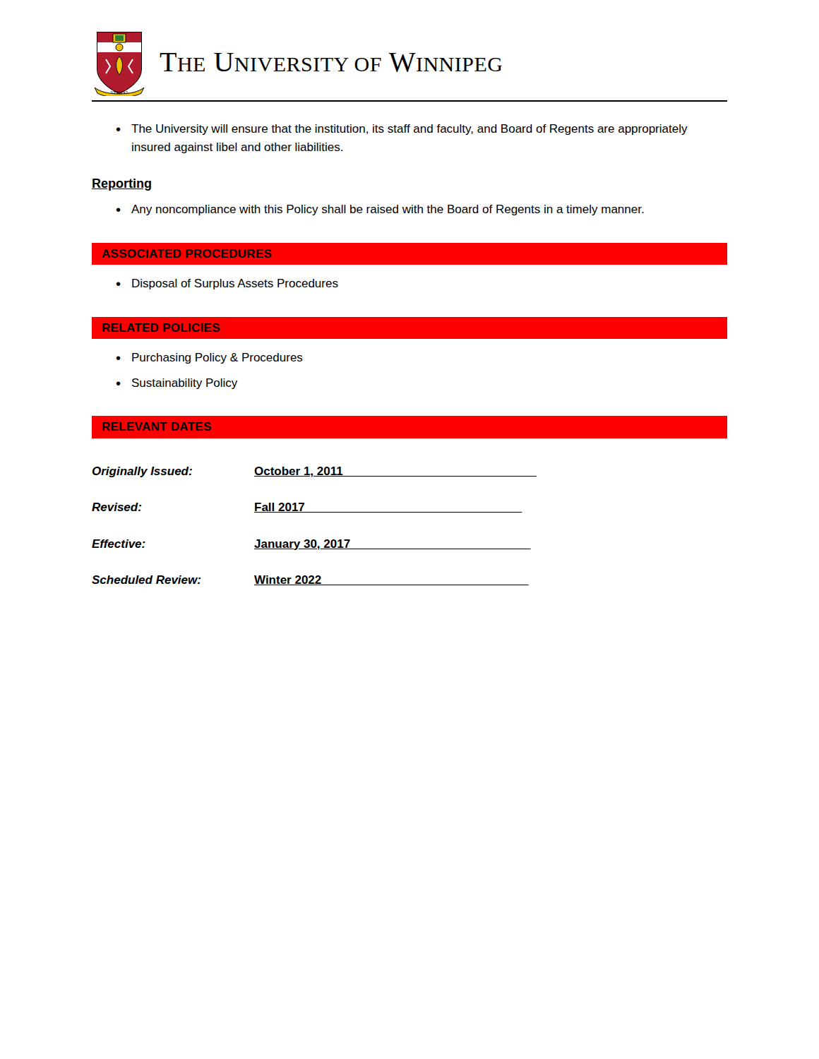VERITAS
THE UNIVERSITY OF WINNIPEG
The University will ensure that the institution, its staff and faculty, and Board of Regents are appropriately insured against libel and other liabilities.
Reporting
Any noncompliance with this Policy shall be raised with the Board of Regents in a timely manner.
ASSOCIATED PROCEDURES
Disposal of Surplus Assets Procedures
RELATED POLICIES
Purchasing Policy & Procedures
Sustainability Policy
RELEVANT DATES
Originally Issued:
October 1, 2011_____________________________
Revised:
Fall 2017________ ________________________
Effective:
January 30, 2017___________________________
Scheduled Review:
Winter 2022_______________________________